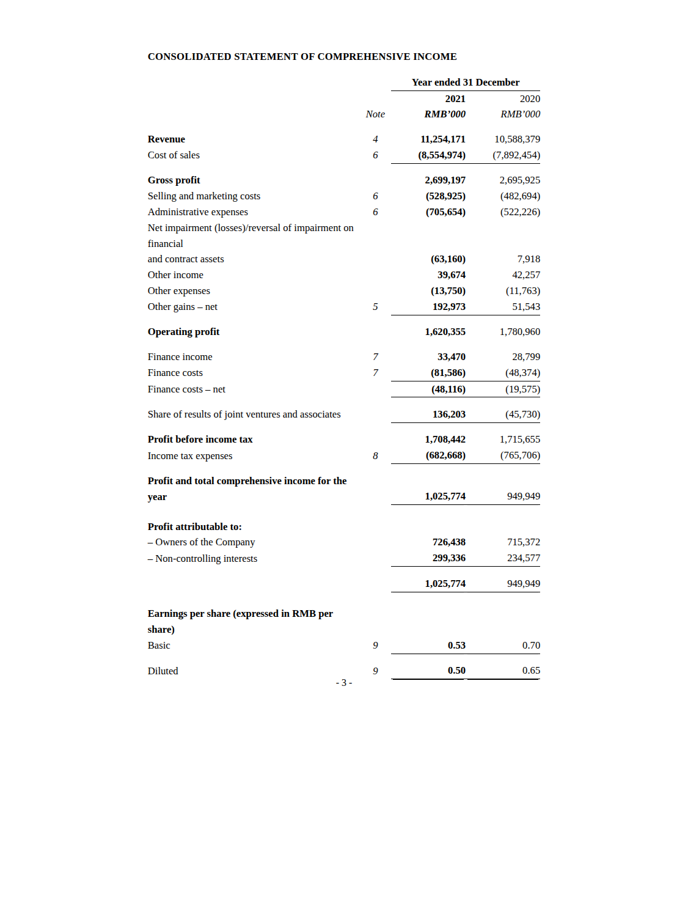CONSOLIDATED STATEMENT OF COMPREHENSIVE INCOME
| | | Year ended 31 December |
| | | 2021 | 2020 |
| | Note | RMB’000 | RMB’000 |
| Revenue | 4 | 11,254,171 | 10,588,379 |
| Cost of sales | 6 | (8,554,974) | (7,892,454) |
| Gross profit | | 2,699,197 | 2,695,925 |
| Selling and marketing costs | 6 | (528,925) | (482,694) |
| Administrative expenses | 6 | (705,654) | (522,226) |
| Net impairment (losses)/reversal of impairment on financial | | | |
| and contract assets | | (63,160) | 7,918 |
| Other income | | 39,674 | 42,257 |
| Other expenses | | (13,750) | (11,763) |
| Other gains – net | 5 | 192,973 | 51,543 |
| Operating profit | | 1,620,355 | 1,780,960 |
| Finance income | 7 | 33,470 | 28,799 |
| Finance costs | 7 | (81,586) | (48,374) |
| Finance costs – net | | (48,116) | (19,575) |
| Share of results of joint ventures and associates | | 136,203 | (45,730) |
| Profit before income tax | | 1,708,442 | 1,715,655 |
| Income tax expenses | 8 | (682,668) | (765,706) |
| Profit and total comprehensive income for the year | | 1,025,774 | 949,949 |
| Profit attributable to: | | | |
| – Owners of the Company | | 726,438 | 715,372 |
| – Non-controlling interests | | 299,336 | 234,577 |
| | | 1,025,774 | 949,949 |
| Earnings per share (expressed in RMB per share) | | | |
| Basic | 9 | 0.53 | 0.70 |
| Diluted | 9 | 0.50 | 0.65 |
- 3 -